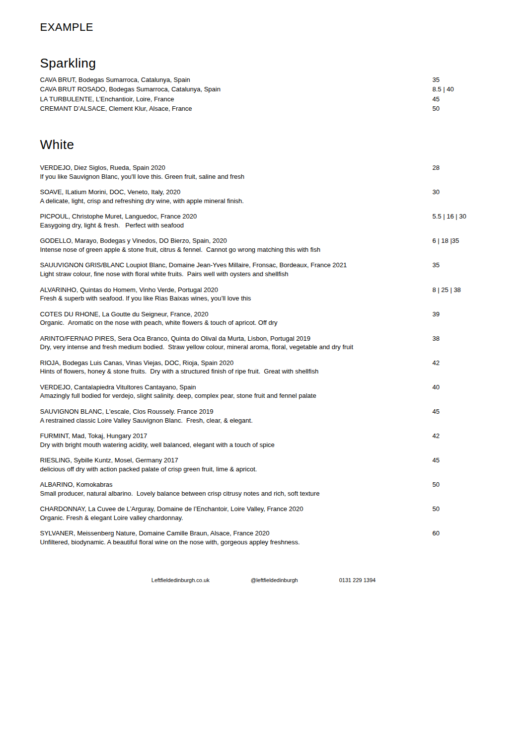EXAMPLE
Sparkling
| CAVA BRUT, Bodegas Sumarroca, Catalunya, Spain | 35 |
| CAVA BRUT ROSADO, Bodegas Sumarroca, Catalunya, Spain | 8.5 / 40 |
| LA TURBULENTE, L’Enchantioir, Loire, France | 45 |
| CREMANT D’ALSACE, Clement Klur, Alsace, France | 50 |
White
| VERDEJO, Diez Siglos, Rueda, Spain 2020 If you like Sauvignon Blanc, you'll love this. Green fruit, saline and fresh | 28 |
| SOAVE, ILatium Morini, DOC, Veneto, Italy, 2020 A delicate, light, crisp and refreshing dry wine, with apple mineral finish. | 30 |
| PICPOUL, Christophe Muret, Languedoc, France 2020 Easygoing dry, light & fresh. Perfect with seafood | 5.5 / 16 / 30 |
| GODELLO, Marayo, Bodegas y Vinedos, DO Bierzo, Spain, 2020 Intense nose of green apple & stone fruit, citrus & fennel. Cannot go wrong matching this with fish | 6 / 18 /35 |
| SAUUVIGNON GRIS/BLANC Loupiot Blanc, Domaine Jean-Yves Millaire, Fronsac, Bordeaux, France 2021 Light straw colour, fine nose with floral white fruits. Pairs well with oysters and shellfish | 35 |
| ALVARINHO, Quintas do Homem, Vinho Verde, Portugal 2020 Fresh & superb with seafood. If you like Rias Baixas wines, you’ll love this | 8 / 25 / 38 |
| COTES DU RHONE, La Goutte du Seigneur, France, 2020 Organic. Aromatic on the nose with peach, white flowers & touch of apricot. Off dry | 39 |
| ARINTO/FERNAO PIRES, Sera Oca Branco, Quinta do Olival da Murta, Lisbon, Portugal 2019 Dry, very intense and fresh medium bodied. Straw yellow colour, mineral aroma, floral, vegetable and dry fruit | 38 |
| RIOJA, Bodegas Luis Canas, Vinas Viejas, DOC, Rioja, Spain 2020 Hints of flowers, honey & stone fruits. Dry with a structured finish of ripe fruit. Great with shellfish | 42 |
| VERDEJO, Cantalapiedra Vitultores Cantayano, Spain Amazingly full bodied for verdejo, slight salinity. deep, complex pear, stone fruit and fennel palate | 40 |
| SAUVIGNON BLANC, L'escale, Clos Roussely. France 2019 A restrained classic Loire Valley Sauvignon Blanc. Fresh, clear, & elegant. | 45 |
| FURMINT, Mad, Tokaj, Hungary 2017 Dry with bright mouth watering acidity, well balanced, elegant with a touch of spice | 42 |
| RIESLING, Sybille Kuntz, Mosel, Germany 2017 delicious off dry with action packed palate of crisp green fruit, lime & apricot. | 45 |
| ALBARINO, Komokabras Small producer, natural albarino. Lovely balance between crisp citrusy notes and rich, soft texture | 50 |
| CHARDONNAY, La Cuvee de L’Arguray, Domaine de l’Enchantoir, Loire Valley, France 2020 Organic. Fresh & elegant Loire valley chardonnay. | 50 |
| SYLVANER, Meissenberg Nature, Domaine Camille Braun, Alsace, France 2020 Unfiltered, biodynamic. A beautiful floral wine on the nose with, gorgeous appley freshness. | 60 |
Leftfieldedinburgh.co.uk @leftfieldedinburgh 0131 229 1394